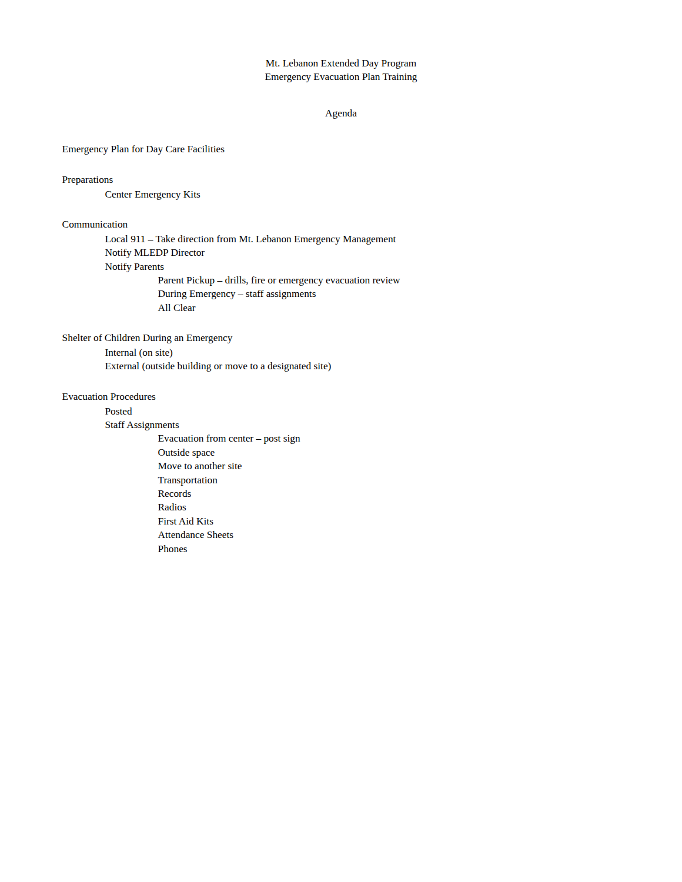Mt. Lebanon Extended Day Program
Emergency Evacuation Plan Training
Agenda
Emergency Plan for Day Care Facilities
Preparations
Center Emergency Kits
Communication
Local 911 – Take direction from Mt. Lebanon Emergency Management
Notify MLEDP Director
Notify Parents
Parent Pickup – drills, fire or emergency evacuation review
During Emergency – staff assignments
All Clear
Shelter of Children During an Emergency
Internal (on site)
External (outside building or move to a designated site)
Evacuation Procedures
Posted
Staff Assignments
Evacuation from center – post sign
Outside space
Move to another site
Transportation
Records
Radios
First Aid Kits
Attendance Sheets
Phones